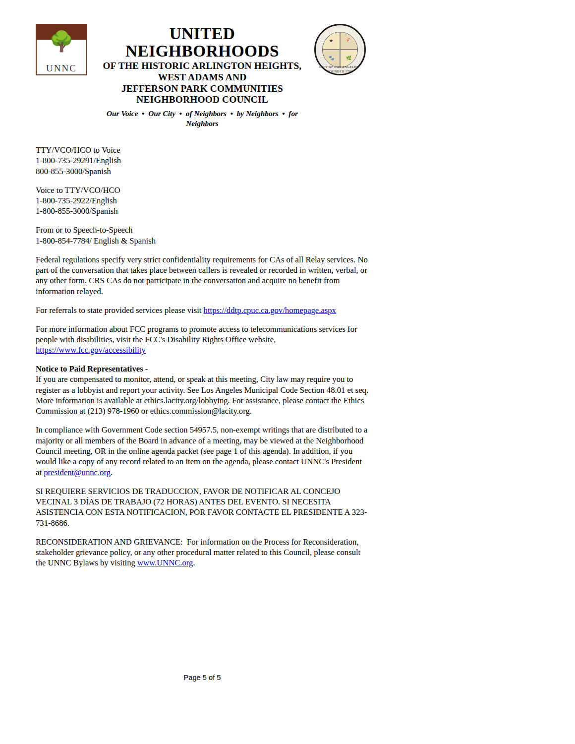🌳
UNNC
UNITED NEIGHBORHOODS
OF THE HISTORIC ARLINGTON HEIGHTS, WEST ADAMS AND
JEFFERSON PARK COMMUNITIES NEIGHBORHOOD COUNCIL
Our Voice • Our City • of Neighbors • by Neighbors • for Neighbors
★
🐔
🐾
🌿
City of Los Angeles · Founded 1781
TTY/VCO/HCO to Voice
1-800-735-29291/English
800-855-3000/Spanish
Voice to TTY/VCO/HCO
1-800-735-2922/English
1-800-855-3000/Spanish
From or to Speech-to-Speech
1-800-854-7784/ English & Spanish
Federal regulations specify very strict confidentiality requirements for CAs of all Relay services. No part of the conversation that takes place between callers is revealed or recorded in written, verbal, or any other form. CRS CAs do not participate in the conversation and acquire no benefit from information relayed.
For referrals to state provided services please visit https://ddtp.cpuc.ca.gov/homepage.aspx
For more information about FCC programs to promote access to telecommunications services for people with disabilities, visit the FCC's Disability Rights Office website, https://www.fcc.gov/accessibility
Notice to Paid Representatives -
If you are compensated to monitor, attend, or speak at this meeting, City law may require you to register as a lobbyist and report your activity. See Los Angeles Municipal Code Section 48.01 et seq. More information is available at ethics.lacity.org/lobbying. For assistance, please contact the Ethics Commission at (213) 978-1960 or ethics.commission@lacity.org.
In compliance with Government Code section 54957.5, non-exempt writings that are distributed to a majority or all members of the Board in advance of a meeting, may be viewed at the Neighborhood Council meeting, OR in the online agenda packet (see page 1 of this agenda). In addition, if you would like a copy of any record related to an item on the agenda, please contact UNNC's President at president@unnc.org.
SI REQUIERE SERVICIOS DE TRADUCCION, FAVOR DE NOTIFICAR AL CONCEJO VECINAL 3 DÍAS DE TRABAJO (72 HORAS) ANTES DEL EVENTO. SI NECESITA ASISTENCIA CON ESTA NOTIFICACION, POR FAVOR CONTACTE EL PRESIDENTE A 323-731-8686.
RECONSIDERATION AND GRIEVANCE: For information on the Process for Reconsideration, stakeholder grievance policy, or any other procedural matter related to this Council, please consult the UNNC Bylaws by visiting www.UNNC.org.
Page 5 of 5